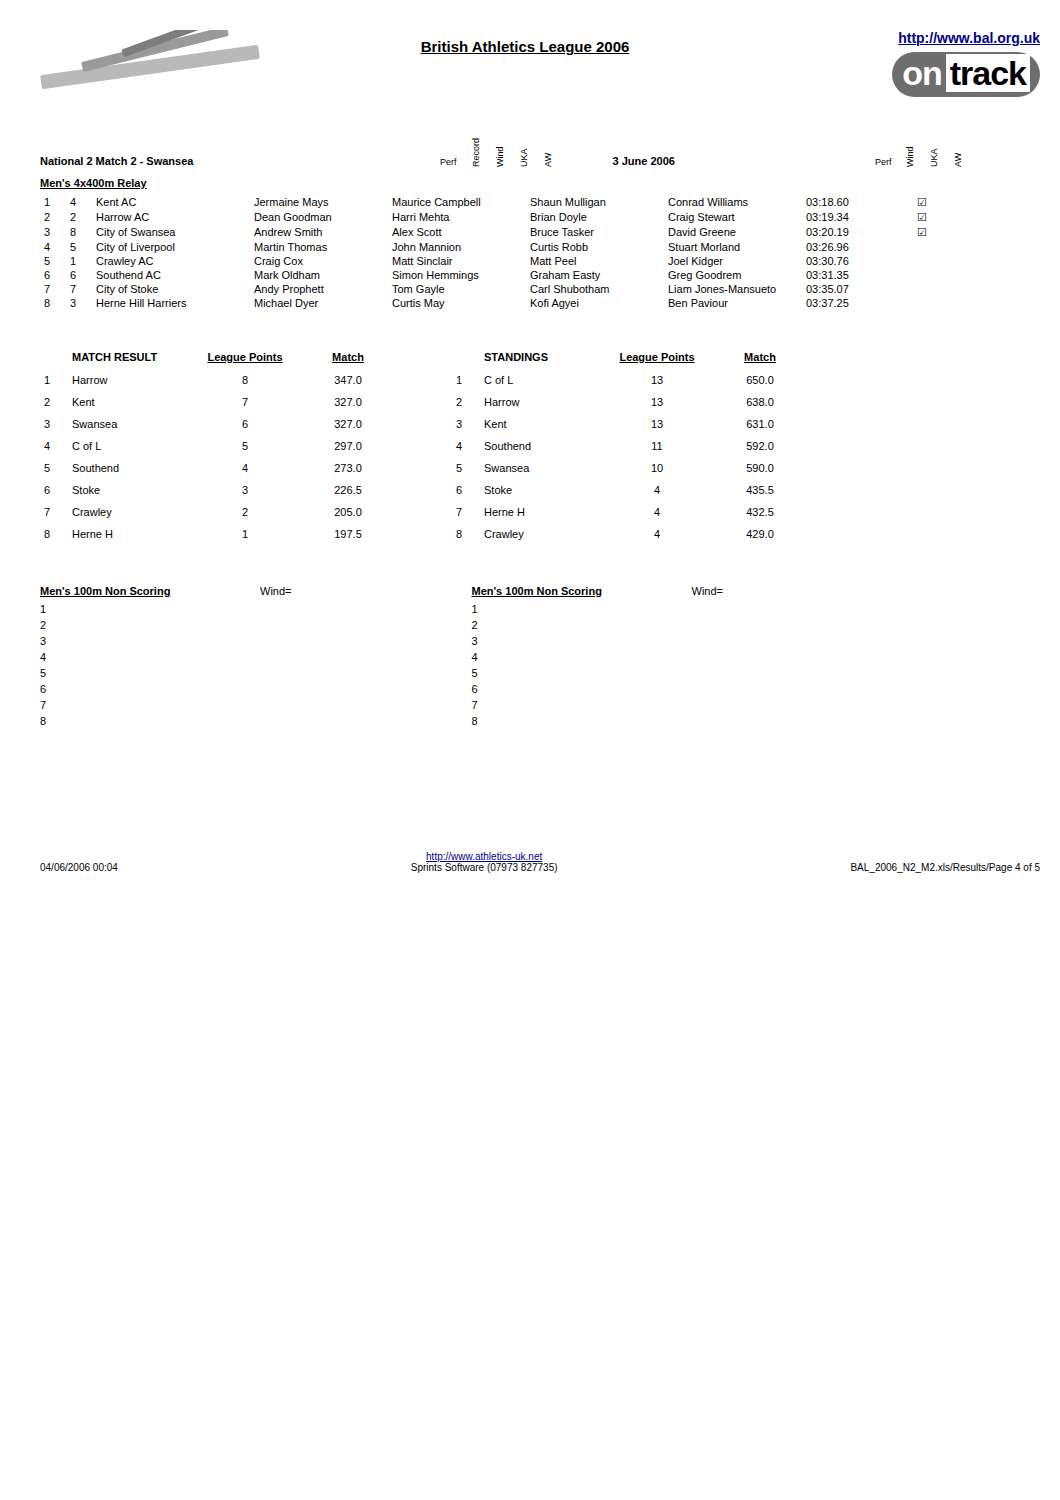British Athletics League 2006
http://www.bal.org.uk
ontrack
National 2 Match 2 - Swansea
Perf Record Wind UKA AW
3 June 2006
Perf Wind UKA AW
Men's 4x400m Relay
| 1 | 4 | Kent AC | Jermaine Mays | Maurice Campbell | Shaun Mulligan | Conrad Williams | 03:18.60 | | ☑ |
| 2 | 2 | Harrow AC | Dean Goodman | Harri Mehta | Brian Doyle | Craig Stewart | 03:19.34 | | ☑ |
| 3 | 8 | City of Swansea | Andrew Smith | Alex Scott | Bruce Tasker | David Greene | 03:20.19 | | ☑ |
| 4 | 5 | City of Liverpool | Martin Thomas | John Mannion | Curtis Robb | Stuart Morland | 03:26.96 | | |
| 5 | 1 | Crawley AC | Craig Cox | Matt Sinclair | Matt Peel | Joel Kidger | 03:30.76 | | |
| 6 | 6 | Southend AC | Mark Oldham | Simon Hemmings | Graham Easty | Greg Goodrem | 03:31.35 | | |
| 7 | 7 | City of Stoke | Andy Prophett | Tom Gayle | Carl Shubotham | Liam Jones-Mansueto | 03:35.07 | | |
| 8 | 3 | Herne Hill Harriers | Michael Dyer | Curtis May | Kofi Agyei | Ben Paviour | 03:37.25 | | |
| | MATCH RESULT | League Points | Match |
| --- | --- | --- | --- |
| 1 | Harrow | 8 | 347.0 |
| 2 | Kent | 7 | 327.0 |
| 3 | Swansea | 6 | 327.0 |
| 4 | C of L | 5 | 297.0 |
| 5 | Southend | 4 | 273.0 |
| 6 | Stoke | 3 | 226.5 |
| 7 | Crawley | 2 | 205.0 |
| 8 | Herne H | 1 | 197.5 |
| | STANDINGS | League Points | Match |
| --- | --- | --- | --- |
| 1 | C of L | 13 | 650.0 |
| 2 | Harrow | 13 | 638.0 |
| 3 | Kent | 13 | 631.0 |
| 4 | Southend | 11 | 592.0 |
| 5 | Swansea | 10 | 590.0 |
| 6 | Stoke | 4 | 435.5 |
| 7 | Herne H | 4 | 432.5 |
| 8 | Crawley | 4 | 429.0 |
Men's 100m Non Scoring Wind=
1
2
3
4
5
6
7
8
Men's 100m Non Scoring Wind=
1
2
3
4
5
6
7
8
04/06/2006 00:04
http://www.athletics-uk.net
Sprints Software (07973 827735)
BAL_2006_N2_M2.xls/Results/Page 4 of 5